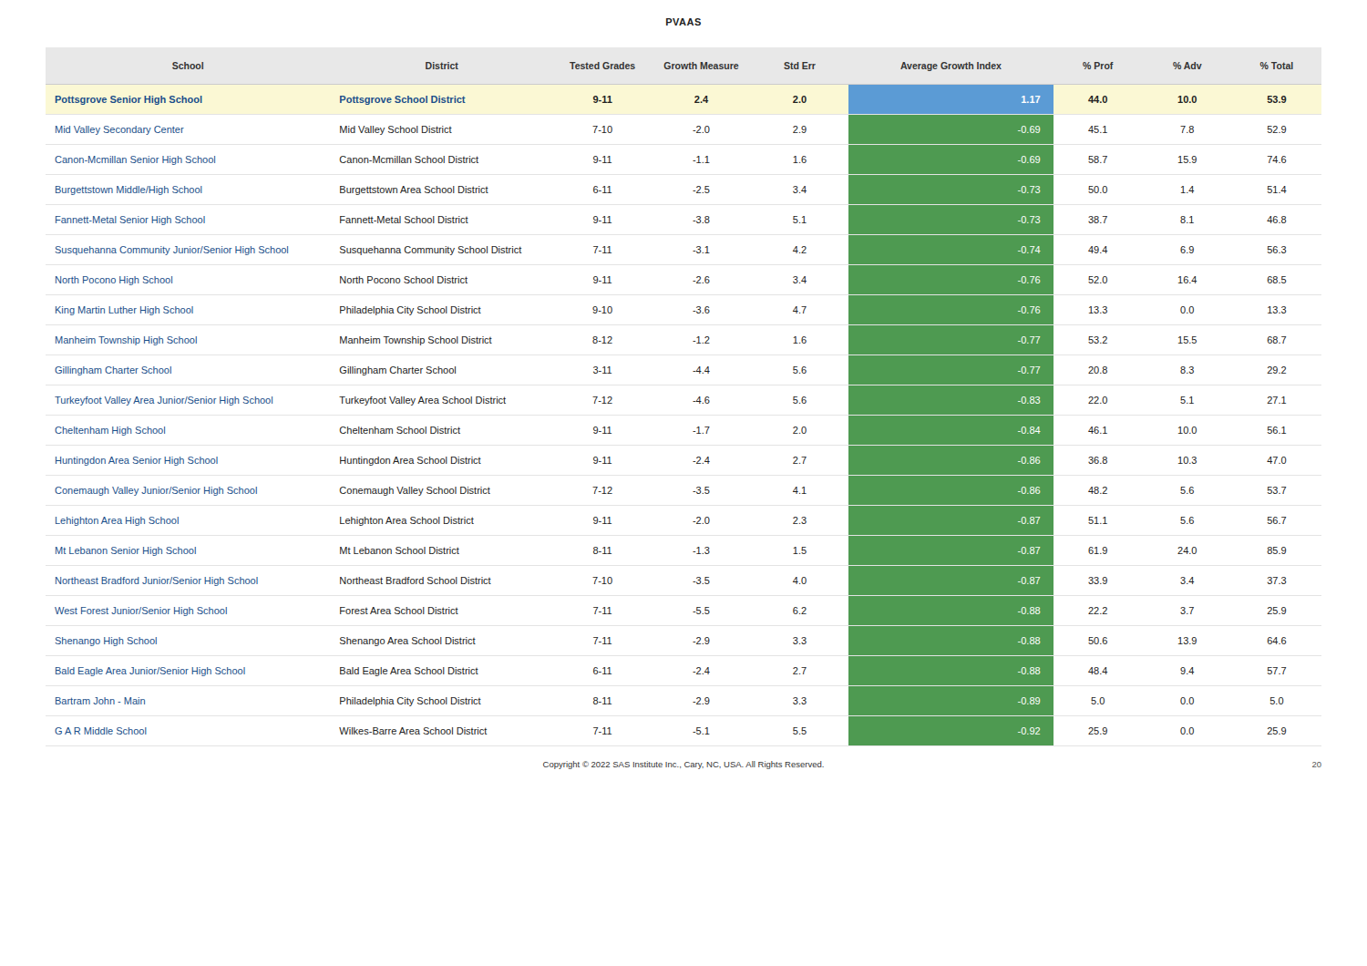PVAAS
| School | District | Tested Grades | Growth Measure | Std Err | Average Growth Index | % Prof | % Adv | % Total |
| --- | --- | --- | --- | --- | --- | --- | --- | --- |
| Pottsgrove Senior High School | Pottsgrove School District | 9-11 | 2.4 | 2.0 | 1.17 | 44.0 | 10.0 | 53.9 |
| Mid Valley Secondary Center | Mid Valley School District | 7-10 | -2.0 | 2.9 | -0.69 | 45.1 | 7.8 | 52.9 |
| Canon-Mcmillan Senior High School | Canon-Mcmillan School District | 9-11 | -1.1 | 1.6 | -0.69 | 58.7 | 15.9 | 74.6 |
| Burgettstown Middle/High School | Burgettstown Area School District | 6-11 | -2.5 | 3.4 | -0.73 | 50.0 | 1.4 | 51.4 |
| Fannett-Metal Senior High School | Fannett-Metal School District | 9-11 | -3.8 | 5.1 | -0.73 | 38.7 | 8.1 | 46.8 |
| Susquehanna Community Junior/Senior High School | Susquehanna Community School District | 7-11 | -3.1 | 4.2 | -0.74 | 49.4 | 6.9 | 56.3 |
| North Pocono High School | North Pocono School District | 9-11 | -2.6 | 3.4 | -0.76 | 52.0 | 16.4 | 68.5 |
| King Martin Luther High School | Philadelphia City School District | 9-10 | -3.6 | 4.7 | -0.76 | 13.3 | 0.0 | 13.3 |
| Manheim Township High School | Manheim Township School District | 8-12 | -1.2 | 1.6 | -0.77 | 53.2 | 15.5 | 68.7 |
| Gillingham Charter School | Gillingham Charter School | 3-11 | -4.4 | 5.6 | -0.77 | 20.8 | 8.3 | 29.2 |
| Turkeyfoot Valley Area Junior/Senior High School | Turkeyfoot Valley Area School District | 7-12 | -4.6 | 5.6 | -0.83 | 22.0 | 5.1 | 27.1 |
| Cheltenham High School | Cheltenham School District | 9-11 | -1.7 | 2.0 | -0.84 | 46.1 | 10.0 | 56.1 |
| Huntingdon Area Senior High School | Huntingdon Area School District | 9-11 | -2.4 | 2.7 | -0.86 | 36.8 | 10.3 | 47.0 |
| Conemaugh Valley Junior/Senior High School | Conemaugh Valley School District | 7-12 | -3.5 | 4.1 | -0.86 | 48.2 | 5.6 | 53.7 |
| Lehighton Area High School | Lehighton Area School District | 9-11 | -2.0 | 2.3 | -0.87 | 51.1 | 5.6 | 56.7 |
| Mt Lebanon Senior High School | Mt Lebanon School District | 8-11 | -1.3 | 1.5 | -0.87 | 61.9 | 24.0 | 85.9 |
| Northeast Bradford Junior/Senior High School | Northeast Bradford School District | 7-10 | -3.5 | 4.0 | -0.87 | 33.9 | 3.4 | 37.3 |
| West Forest Junior/Senior High School | Forest Area School District | 7-11 | -5.5 | 6.2 | -0.88 | 22.2 | 3.7 | 25.9 |
| Shenango High School | Shenango Area School District | 7-11 | -2.9 | 3.3 | -0.88 | 50.6 | 13.9 | 64.6 |
| Bald Eagle Area Junior/Senior High School | Bald Eagle Area School District | 6-11 | -2.4 | 2.7 | -0.88 | 48.4 | 9.4 | 57.7 |
| Bartram John - Main | Philadelphia City School District | 8-11 | -2.9 | 3.3 | -0.89 | 5.0 | 0.0 | 5.0 |
| G A R Middle School | Wilkes-Barre Area School District | 7-11 | -5.1 | 5.5 | -0.92 | 25.9 | 0.0 | 25.9 |
Copyright © 2022 SAS Institute Inc., Cary, NC, USA. All Rights Reserved. 20